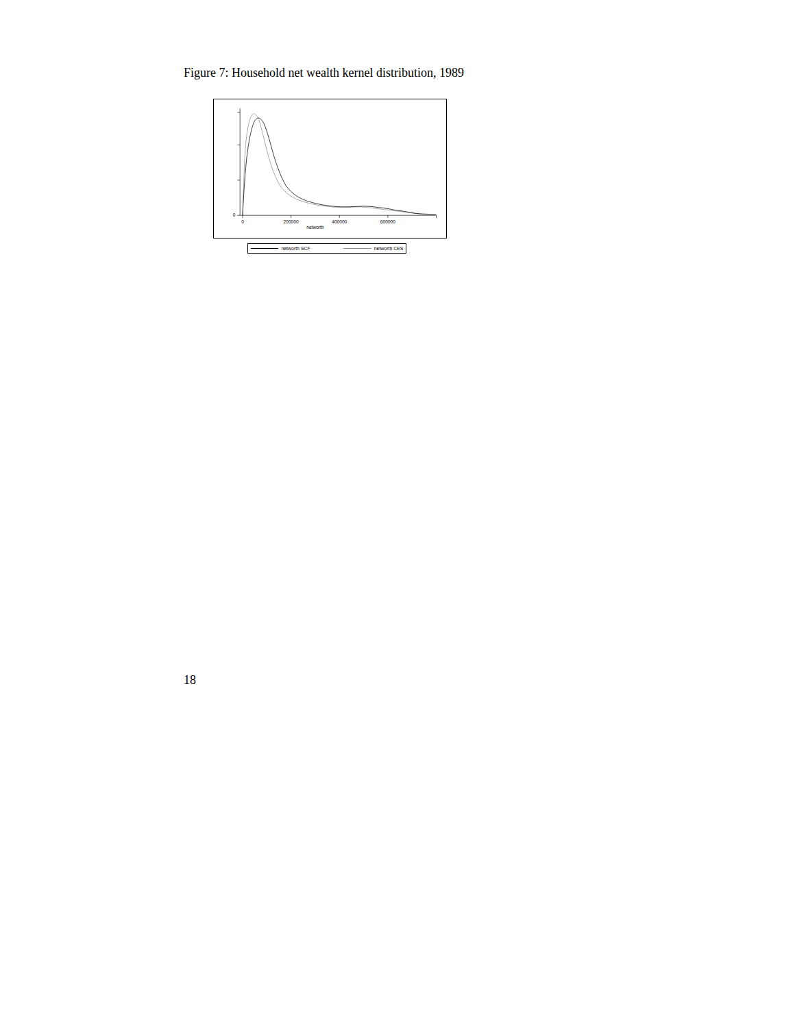Figure 7: Household net wealth kernel distribution, 1989
0 0 200000 400000 600000 networth
networth SCF networth CES
18